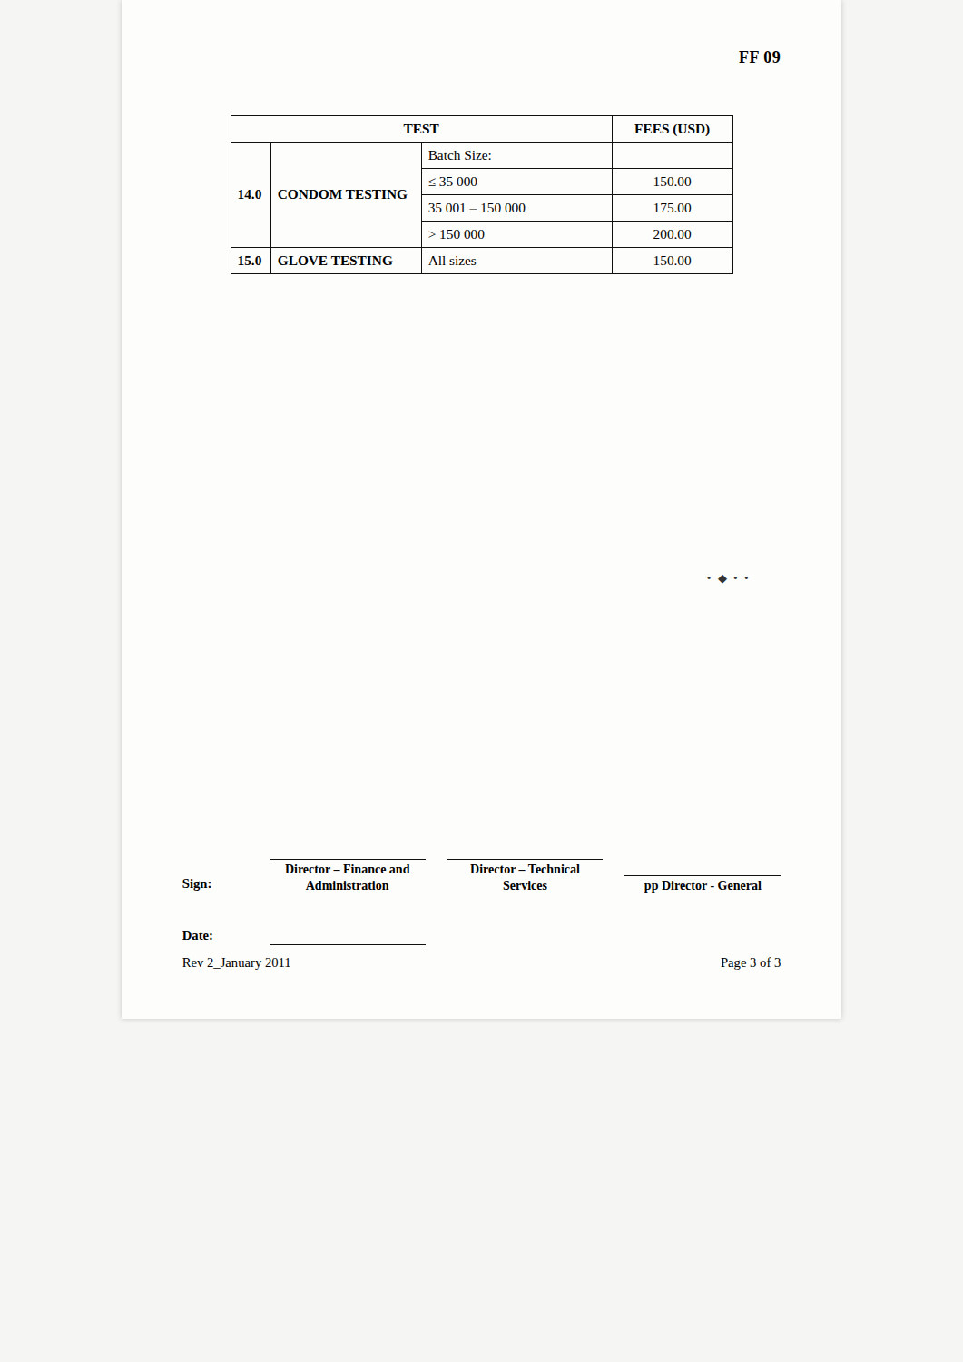FF 09
| TEST | FEES (USD) |
| --- | --- |
| 14.0 | CONDOM TESTING | Batch Size: | |
| ≤ 35 000 | 150.00 |
| 35 001 – 150 000 | 175.00 |
| > 150 000 | 200.00 |
| 15.0 | GLOVE TESTING | All sizes | 150.00 |
• ◆ • •
Sign:
Director – Finance andAdministration
Director – Technical Services
pp Director - General
Date:
Rev 2_January 2011 Page 3 of 3